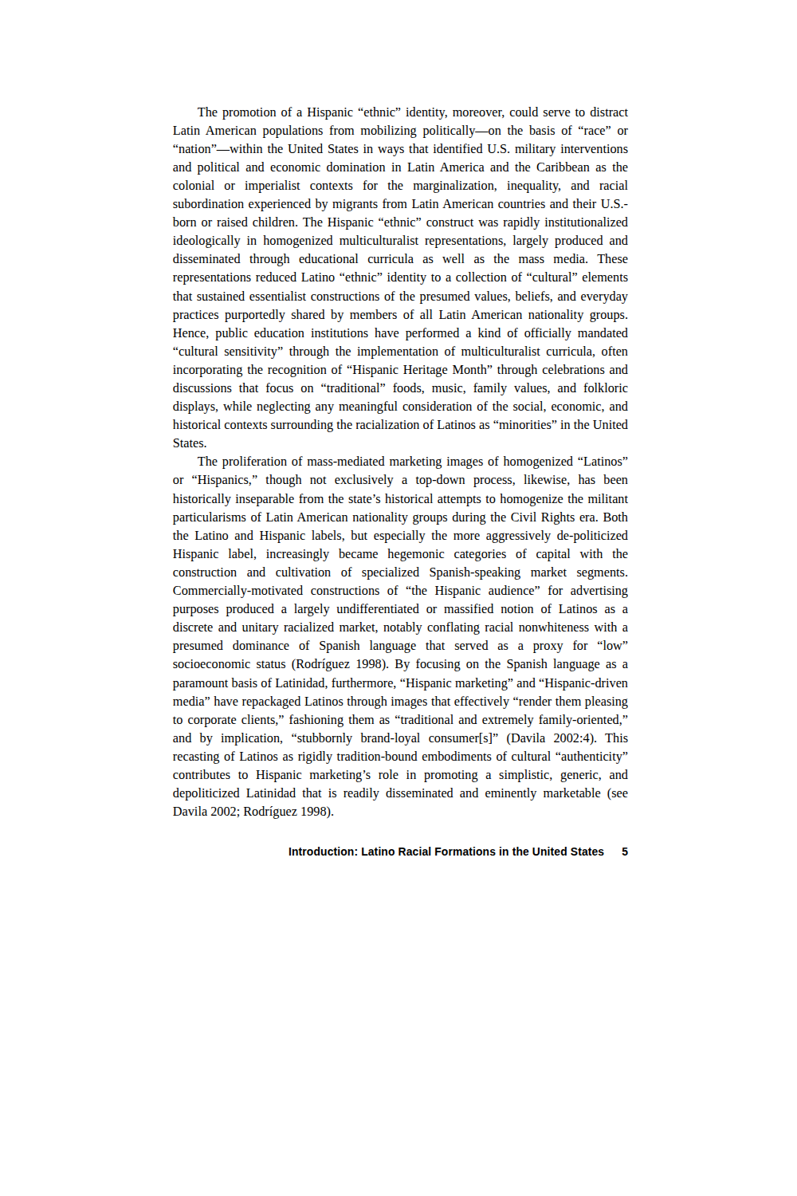The promotion of a Hispanic “ethnic” identity, moreover, could serve to distract Latin American populations from mobilizing politically—on the basis of “race” or “nation”—within the United States in ways that identified U.S. military interventions and political and economic domination in Latin America and the Caribbean as the colonial or imperialist contexts for the marginalization, inequality, and racial subordination experienced by migrants from Latin American countries and their U.S.-born or raised children. The Hispanic “ethnic” construct was rapidly institutionalized ideologically in homogenized multiculturalist representations, largely produced and disseminated through educational curricula as well as the mass media. These representations reduced Latino “ethnic” identity to a collection of “cultural” elements that sustained essentialist constructions of the presumed values, beliefs, and everyday practices purportedly shared by members of all Latin American nationality groups. Hence, public education institutions have performed a kind of officially mandated “cultural sensitivity” through the implementation of multiculturalist curricula, often incorporating the recognition of “Hispanic Heritage Month” through celebrations and discussions that focus on “traditional” foods, music, family values, and folkloric displays, while neglecting any meaningful consideration of the social, economic, and historical contexts surrounding the racialization of Latinos as “minorities” in the United States.
The proliferation of mass-mediated marketing images of homogenized “Latinos” or “Hispanics,” though not exclusively a top-down process, likewise, has been historically inseparable from the state’s historical attempts to homogenize the militant particularisms of Latin American nationality groups during the Civil Rights era. Both the Latino and Hispanic labels, but especially the more aggressively de-politicized Hispanic label, increasingly became hegemonic categories of capital with the construction and cultivation of specialized Spanish-speaking market segments. Commercially-motivated constructions of “the Hispanic audience” for advertising purposes produced a largely undifferentiated or massified notion of Latinos as a discrete and unitary racialized market, notably conflating racial nonwhiteness with a presumed dominance of Spanish language that served as a proxy for “low” socioeconomic status (Rodríguez 1998). By focusing on the Spanish language as a paramount basis of Latinidad, furthermore, “Hispanic marketing” and “Hispanic-driven media” have repackaged Latinos through images that effectively “render them pleasing to corporate clients,” fashioning them as “traditional and extremely family-oriented,” and by implication, “stubbornly brand-loyal consumer[s]” (Davila 2002:4). This recasting of Latinos as rigidly tradition-bound embodiments of cultural “authenticity” contributes to Hispanic marketing’s role in promoting a simplistic, generic, and depoliticized Latinidad that is readily disseminated and eminently marketable (see Davila 2002; Rodríguez 1998).
Introduction: Latino Racial Formations in the United States 5